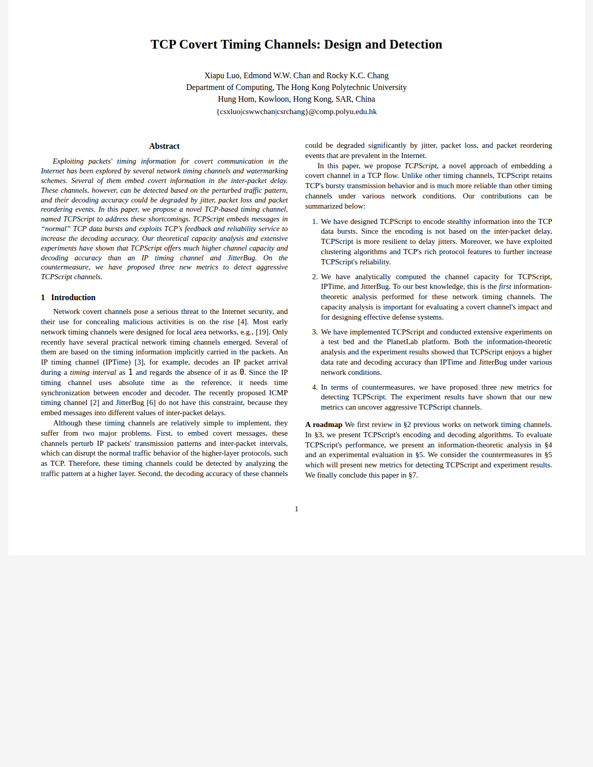TCP Covert Timing Channels: Design and Detection
Xiapu Luo, Edmond W.W. Chan and Rocky K.C. Chang
Department of Computing, The Hong Kong Polytechnic University
Hung Hom, Kowloon, Hong Kong, SAR, China
{csxluo|cswwchan|csrchang}@comp.polyu.edu.hk
Abstract
Exploiting packets' timing information for covert communication in the Internet has been explored by several network timing channels and watermarking schemes. Several of them embed covert information in the inter-packet delay. These channels, however, can be detected based on the perturbed traffic pattern, and their decoding accuracy could be degraded by jitter, packet loss and packet reordering events. In this paper, we propose a novel TCP-based timing channel, named TCPScript to address these shortcomings. TCPScript embeds messages in “normal” TCP data bursts and exploits TCP's feedback and reliability service to increase the decoding accuracy. Our theoretical capacity analysis and extensive experiments have shown that TCPScript offers much higher channel capacity and decoding accuracy than an IP timing channel and JitterBug. On the countermeasure, we have proposed three new metrics to detect aggressive TCPScript channels.
1 Introduction
Network covert channels pose a serious threat to the Internet security, and their use for concealing malicious activities is on the rise [4]. Most early network timing channels were designed for local area networks, e.g., [19]. Only recently have several practical network timing channels emerged. Several of them are based on the timing information implicitly carried in the packets. An IP timing channel (IPTime) [3], for example, decodes an IP packet arrival during a timing interval as 1 and regards the absence of it as 0. Since the IP timing channel uses absolute time as the reference, it needs time synchronization between encoder and decoder. The recently proposed ICMP timing channel [2] and JitterBug [6] do not have this constraint, because they embed messages into different values of inter-packet delays.
Although these timing channels are relatively simple to implement, they suffer from two major problems. First, to embed covert messages, these channels perturb IP packets' transmission patterns and inter-packet intervals, which can disrupt the normal traffic behavior of the higher-layer protocols, such as TCP. Therefore, these timing channels could be detected by analyzing the traffic pattern at a higher layer. Second, the decoding accuracy of these channels could be degraded significantly by jitter, packet loss, and packet reordering events that are prevalent in the Internet.
In this paper, we propose TCPScript, a novel approach of embedding a covert channel in a TCP flow. Unlike other timing channels, TCPScript retains TCP's bursty transmission behavior and is much more reliable than other timing channels under various network conditions. Our contributions can be summarized below:
We have designed TCPScript to encode stealthy information into the TCP data bursts. Since the encoding is not based on the inter-packet delay, TCPScript is more resilient to delay jitters. Moreover, we have exploited clustering algorithms and TCP's rich protocol features to further increase TCPScript's reliability.
We have analytically computed the channel capacity for TCPScript, IPTime, and JitterBug. To our best knowledge, this is the first information-theoretic analysis performed for these network timing channels. The capacity analysis is important for evaluating a covert channel's impact and for designing effective defense systems.
We have implemented TCPScript and conducted extensive experiments on a test bed and the PlanetLab platform. Both the information-theoretic analysis and the experiment results showed that TCPScript enjoys a higher data rate and decoding accuracy than IPTime and JitterBug under various network conditions.
In terms of countermeasures, we have proposed three new metrics for detecting TCPScript. The experiment results have shown that our new metrics can uncover aggressive TCPScript channels.
A roadmap We first review in §2 previous works on network timing channels. In §3, we present TCPScript's encoding and decoding algorithms. To evaluate TCPScript's performance, we present an information-theoretic analysis in §4 and an experimental evaluation in §5. We consider the countermeasures in §5 which will present new metrics for detecting TCPScript and experiment results. We finally conclude this paper in §7.
1